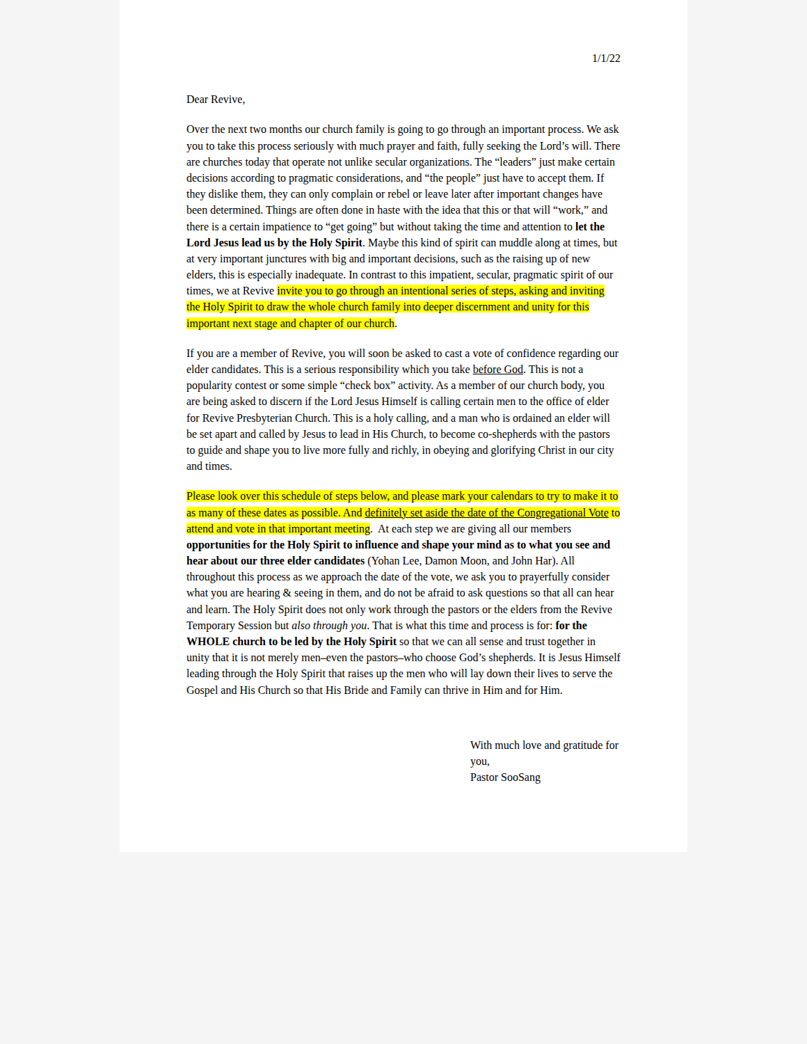1/1/22
Dear Revive,
Over the next two months our church family is going to go through an important process. We ask you to take this process seriously with much prayer and faith, fully seeking the Lord’s will. There are churches today that operate not unlike secular organizations. The “leaders” just make certain decisions according to pragmatic considerations, and “the people” just have to accept them. If they dislike them, they can only complain or rebel or leave later after important changes have been determined. Things are often done in haste with the idea that this or that will “work,” and there is a certain impatience to “get going” but without taking the time and attention to let the Lord Jesus lead us by the Holy Spirit. Maybe this kind of spirit can muddle along at times, but at very important junctures with big and important decisions, such as the raising up of new elders, this is especially inadequate. In contrast to this impatient, secular, pragmatic spirit of our times, we at Revive invite you to go through an intentional series of steps, asking and inviting the Holy Spirit to draw the whole church family into deeper discernment and unity for this important next stage and chapter of our church.
If you are a member of Revive, you will soon be asked to cast a vote of confidence regarding our elder candidates. This is a serious responsibility which you take before God. This is not a popularity contest or some simple “check box” activity. As a member of our church body, you are being asked to discern if the Lord Jesus Himself is calling certain men to the office of elder for Revive Presbyterian Church. This is a holy calling, and a man who is ordained an elder will be set apart and called by Jesus to lead in His Church, to become co-shepherds with the pastors to guide and shape you to live more fully and richly, in obeying and glorifying Christ in our city and times.
Please look over this schedule of steps below, and please mark your calendars to try to make it to as many of these dates as possible. And definitely set aside the date of the Congregational Vote to attend and vote in that important meeting. At each step we are giving all our members opportunities for the Holy Spirit to influence and shape your mind as to what you see and hear about our three elder candidates (Yohan Lee, Damon Moon, and John Har). All throughout this process as we approach the date of the vote, we ask you to prayerfully consider what you are hearing & seeing in them, and do not be afraid to ask questions so that all can hear and learn. The Holy Spirit does not only work through the pastors or the elders from the Revive Temporary Session but also through you. That is what this time and process is for: for the WHOLE church to be led by the Holy Spirit so that we can all sense and trust together in unity that it is not merely men–even the pastors–who choose God’s shepherds. It is Jesus Himself leading through the Holy Spirit that raises up the men who will lay down their lives to serve the Gospel and His Church so that His Bride and Family can thrive in Him and for Him.
With much love and gratitude for you,
Pastor SooSang